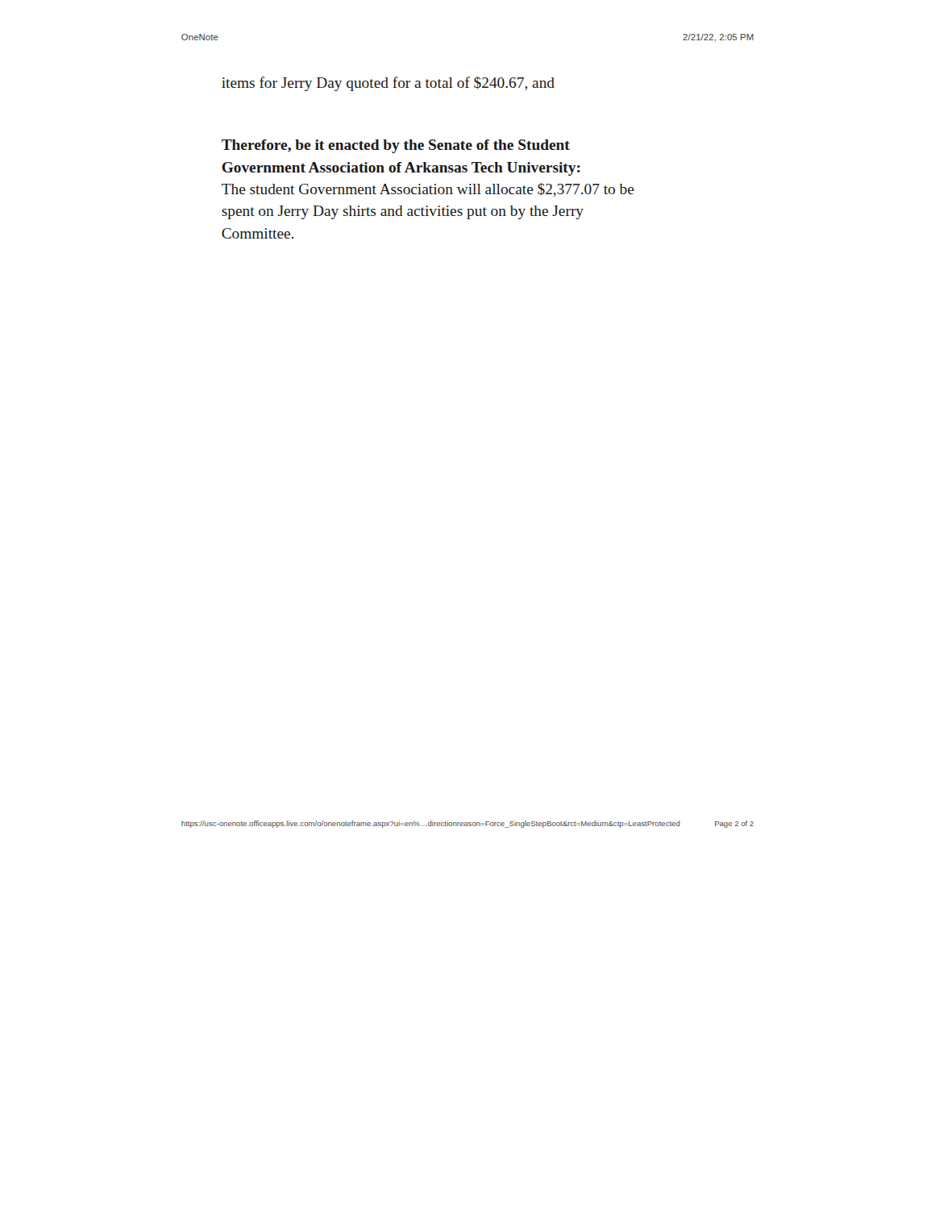OneNote 2/21/22, 2:05 PM
items for Jerry Day quoted for a total of $240.67, and
Therefore, be it enacted by the Senate of the Student Government Association of Arkansas Tech University:
The student Government Association will allocate $2,377.07 to be spent on Jerry Day shirts and activities put on by the Jerry Committee.
https://usc-onenote.officeapps.live.com/o/onenoteframe.aspx?ui=en%…directionreason=Force_SingleStepBoot&rct=Medium&ctp=LeastProtected Page 2 of 2